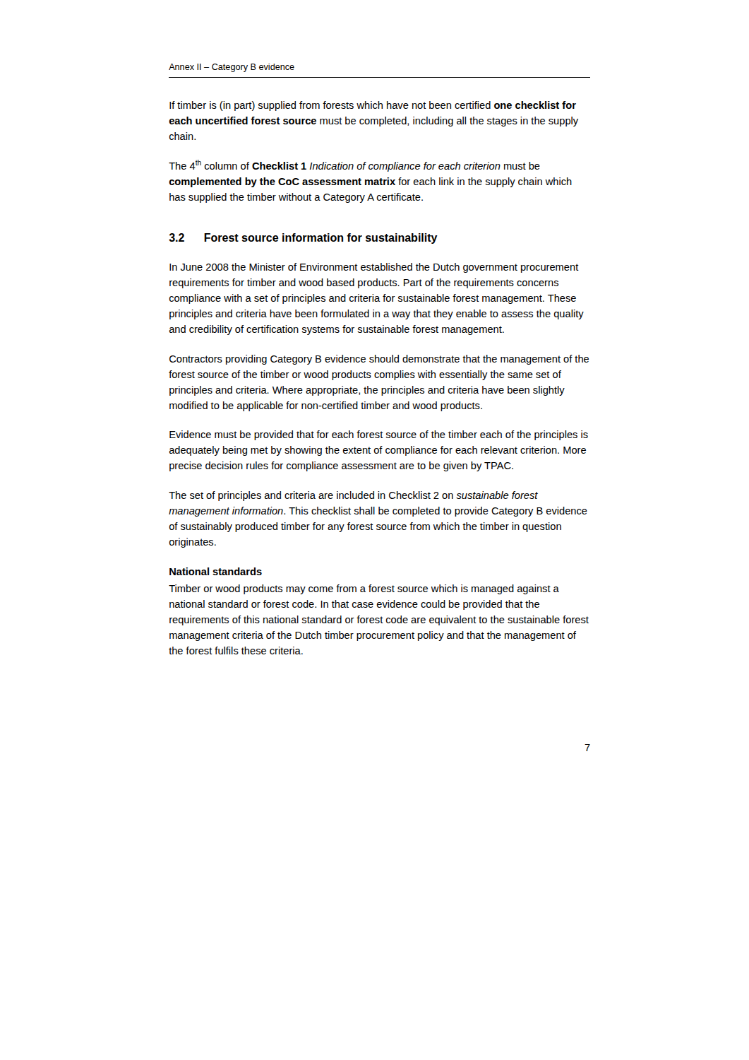Annex II – Category B evidence
If timber is (in part) supplied from forests which have not been certified one checklist for each uncertified forest source must be completed, including all the stages in the supply chain.
The 4th column of Checklist 1 Indication of compliance for each criterion must be complemented by the CoC assessment matrix for each link in the supply chain which has supplied the timber without a Category A certificate.
3.2 Forest source information for sustainability
In June 2008 the Minister of Environment established the Dutch government procurement requirements for timber and wood based products. Part of the requirements concerns compliance with a set of principles and criteria for sustainable forest management. These principles and criteria have been formulated in a way that they enable to assess the quality and credibility of certification systems for sustainable forest management.
Contractors providing Category B evidence should demonstrate that the management of the forest source of the timber or wood products complies with essentially the same set of principles and criteria. Where appropriate, the principles and criteria have been slightly modified to be applicable for non-certified timber and wood products.
Evidence must be provided that for each forest source of the timber each of the principles is adequately being met by showing the extent of compliance for each relevant criterion. More precise decision rules for compliance assessment are to be given by TPAC.
The set of principles and criteria are included in Checklist 2 on sustainable forest management information. This checklist shall be completed to provide Category B evidence of sustainably produced timber for any forest source from which the timber in question originates.
National standards
Timber or wood products may come from a forest source which is managed against a national standard or forest code. In that case evidence could be provided that the requirements of this national standard or forest code are equivalent to the sustainable forest management criteria of the Dutch timber procurement policy and that the management of the forest fulfils these criteria.
7